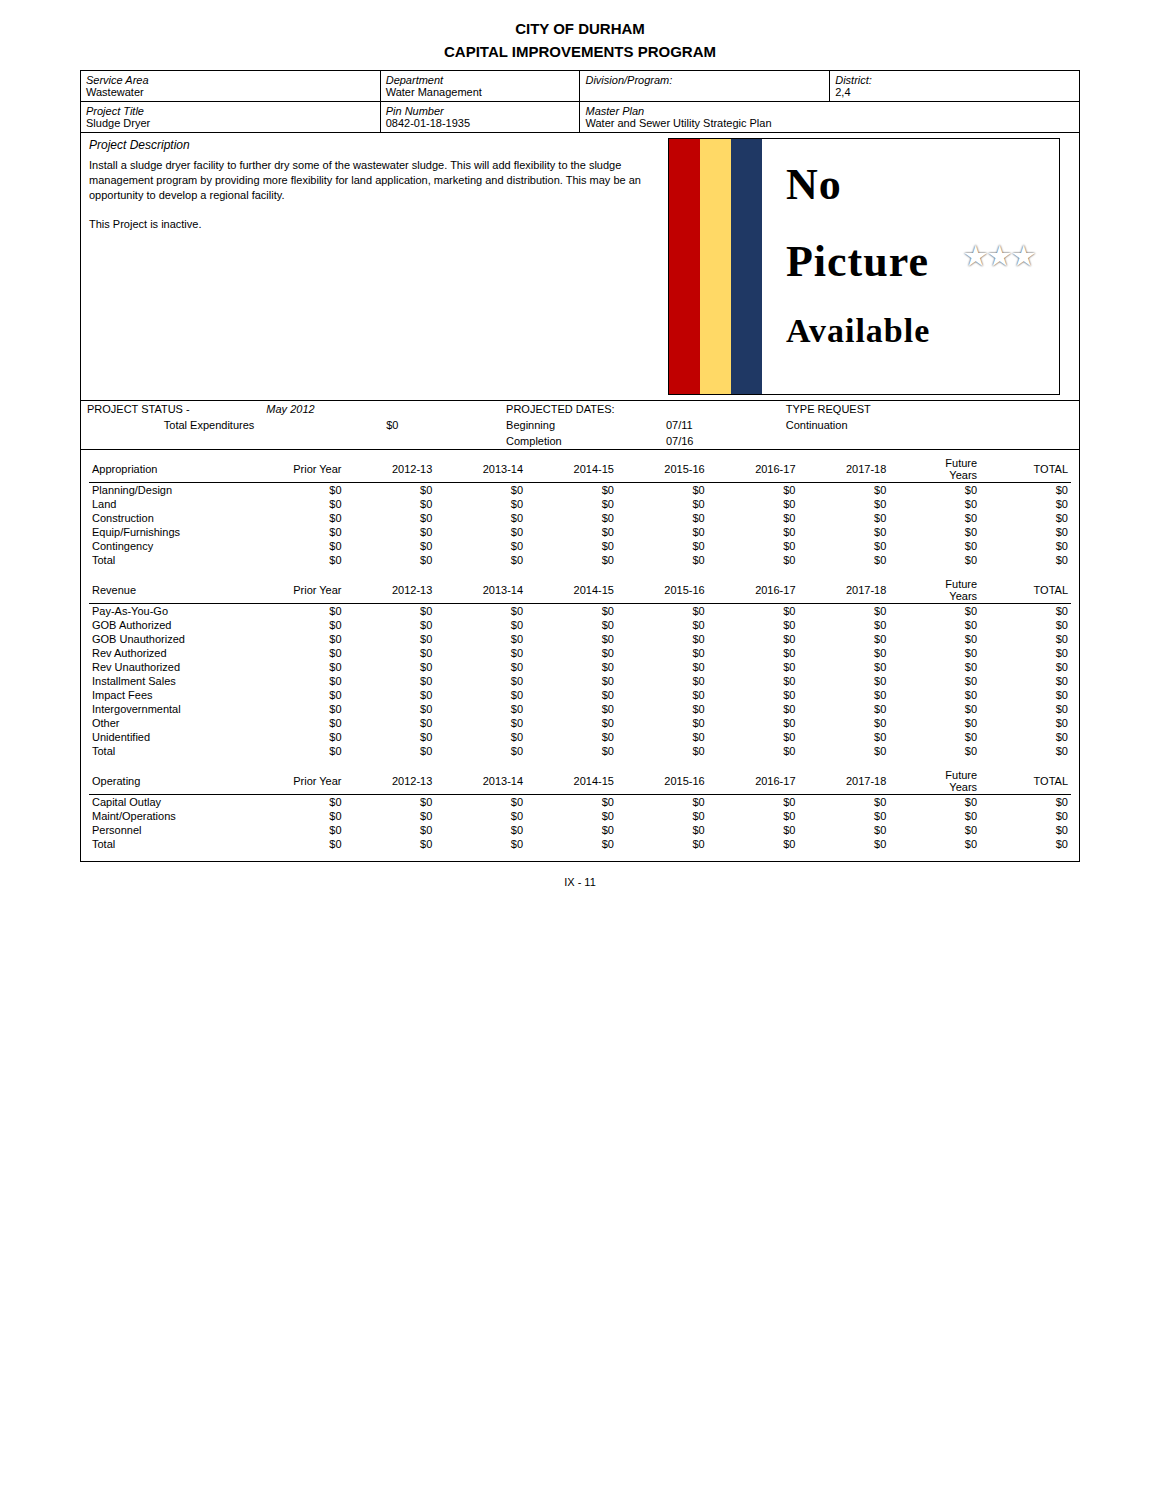CITY OF DURHAM
CAPITAL IMPROVEMENTS PROGRAM
| Service Area Wastewater | Department Water Management | Division/Program: | District: 2,4 |
| Project Title Sludge Dryer | Pin Number 0842-01-18-1935 | Master Plan Water and Sewer Utility Strategic Plan |
| Project Description Install a sludge dryer facility to further dry some of the wastewater sludge. This will add flexibility to the sludge management program by providing more flexibility for land application, marketing and distribution. This may be an opportunity to develop a regional facility. This Project is inactive. | No Picture Available ★★★ |
| PROJECT STATUS - | May 2012 | | PROJECTED DATES: | | TYPE REQUEST | |
| Total Expenditures | | $0 | Beginning | 07/11 | Continuation | |
| | | | Completion | 07/16 | | |
| Appropriation | Prior Year | 2012-13 | 2013-14 | 2014-15 | 2015-16 | 2016-17 | 2017-18 | Future Years | TOTAL |
| Planning/Design | $0 | $0 | $0 | $0 | $0 | $0 | $0 | $0 | $0 |
| Land | $0 | $0 | $0 | $0 | $0 | $0 | $0 | $0 | $0 |
| Construction | $0 | $0 | $0 | $0 | $0 | $0 | $0 | $0 | $0 |
| Equip/Furnishings | $0 | $0 | $0 | $0 | $0 | $0 | $0 | $0 | $0 |
| Contingency | $0 | $0 | $0 | $0 | $0 | $0 | $0 | $0 | $0 |
| Total | $0 | $0 | $0 | $0 | $0 | $0 | $0 | $0 | $0 |
| Revenue | Prior Year | 2012-13 | 2013-14 | 2014-15 | 2015-16 | 2016-17 | 2017-18 | Future Years | TOTAL |
| Pay-As-You-Go | $0 | $0 | $0 | $0 | $0 | $0 | $0 | $0 | $0 |
| GOB Authorized | $0 | $0 | $0 | $0 | $0 | $0 | $0 | $0 | $0 |
| GOB Unauthorized | $0 | $0 | $0 | $0 | $0 | $0 | $0 | $0 | $0 |
| Rev Authorized | $0 | $0 | $0 | $0 | $0 | $0 | $0 | $0 | $0 |
| Rev Unauthorized | $0 | $0 | $0 | $0 | $0 | $0 | $0 | $0 | $0 |
| Installment Sales | $0 | $0 | $0 | $0 | $0 | $0 | $0 | $0 | $0 |
| Impact Fees | $0 | $0 | $0 | $0 | $0 | $0 | $0 | $0 | $0 |
| Intergovernmental | $0 | $0 | $0 | $0 | $0 | $0 | $0 | $0 | $0 |
| Other | $0 | $0 | $0 | $0 | $0 | $0 | $0 | $0 | $0 |
| Unidentified | $0 | $0 | $0 | $0 | $0 | $0 | $0 | $0 | $0 |
| Total | $0 | $0 | $0 | $0 | $0 | $0 | $0 | $0 | $0 |
| Operating | Prior Year | 2012-13 | 2013-14 | 2014-15 | 2015-16 | 2016-17 | 2017-18 | Future Years | TOTAL |
| Capital Outlay | $0 | $0 | $0 | $0 | $0 | $0 | $0 | $0 | $0 |
| Maint/Operations | $0 | $0 | $0 | $0 | $0 | $0 | $0 | $0 | $0 |
| Personnel | $0 | $0 | $0 | $0 | $0 | $0 | $0 | $0 | $0 |
| Total | $0 | $0 | $0 | $0 | $0 | $0 | $0 | $0 | $0 |
IX - 11